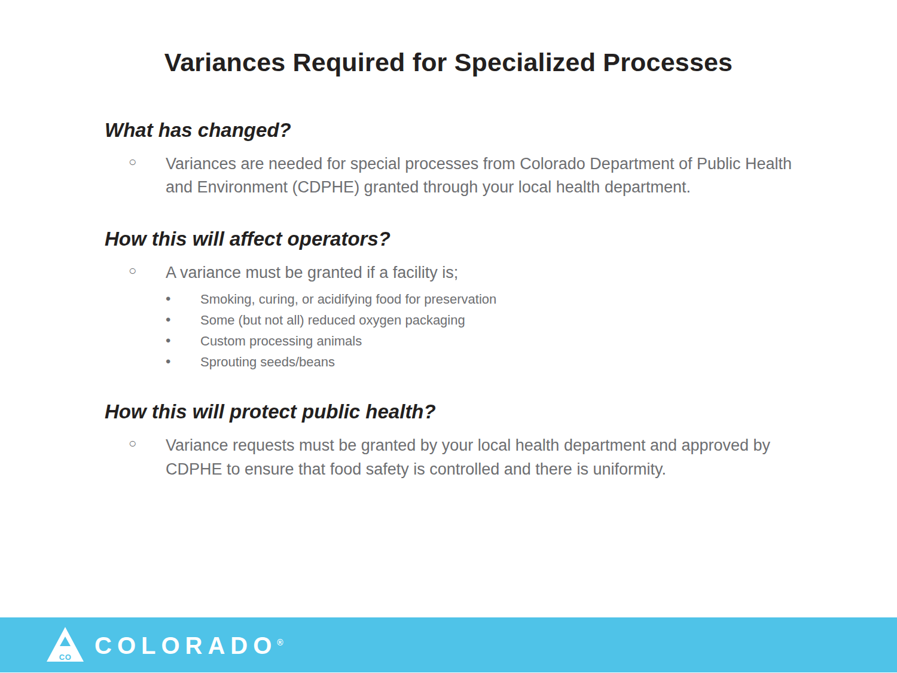Variances Required for Specialized Processes
What has changed?
Variances are needed for special processes from Colorado Department of Public Health and Environment (CDPHE) granted through your local health department.
How this will affect operators?
A variance must be granted if a facility is;
Smoking, curing, or acidifying food for preservation
Some (but not all) reduced oxygen packaging
Custom processing animals
Sprouting seeds/beans
How this will protect public health?
Variance requests must be granted by your local health department and approved by CDPHE to ensure that food safety is controlled and there is uniformity.
CO
COLORADO®